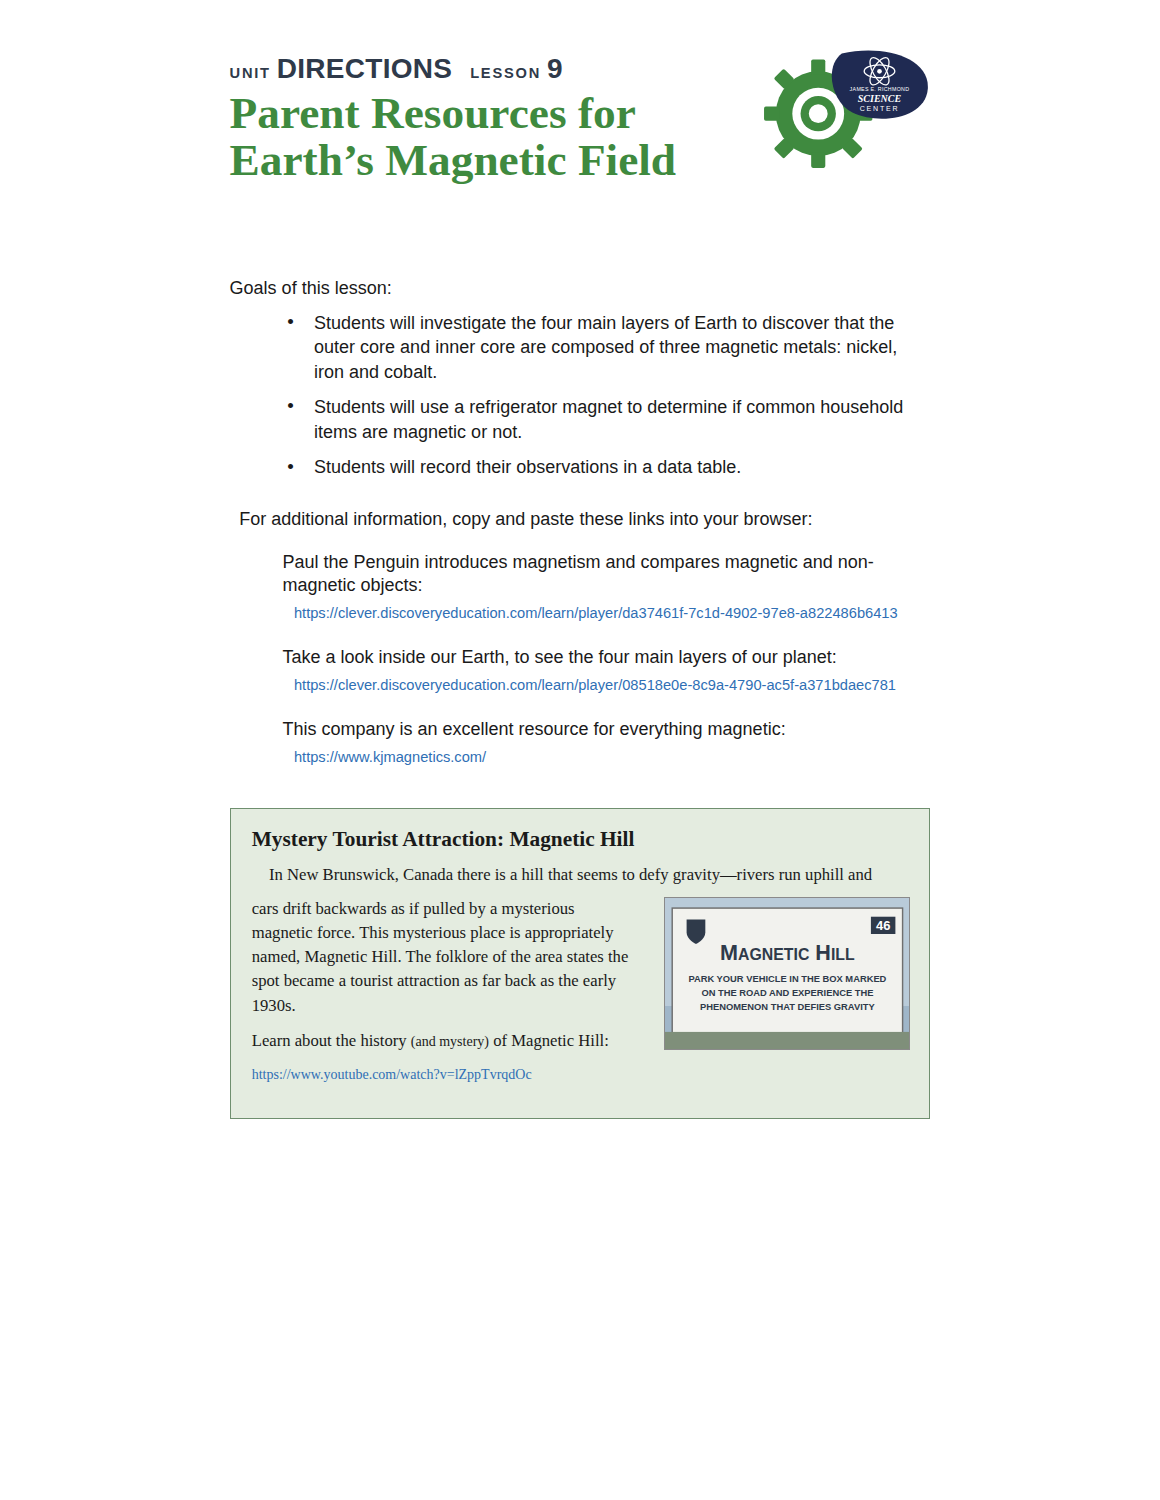James E. Richmond Science Center logo JAMES E. RICHMOND SCIENCE CENTER
UNIT DIRECTIONS LESSON 9
Parent Resources for
Earth’s Magnetic Field
Goals of this lesson:
Students will investigate the four main layers of Earth to discover that the outer core and inner core are composed of three magnetic metals: nickel, iron and cobalt.
Students will use a refrigerator magnet to determine if common household items are magnetic or not.
Students will record their observations in a data table.
For additional information, copy and paste these links into your browser:
Paul the Penguin introduces magnetism and compares magnetic and non-magnetic objects:
https://clever.discoveryeducation.com/learn/player/da37461f-7c1d-4902-97e8-a822486b6413
Take a look inside our Earth, to see the four main layers of our planet:
https://clever.discoveryeducation.com/learn/player/08518e0e-8c9a-4790-ac5f-a371bdaec781
This company is an excellent resource for everything magnetic:
https://www.kjmagnetics.com/
Mystery Tourist Attraction: Magnetic Hill
In New Brunswick, Canada there is a hill that seems to defy gravity—rivers run uphill and
cars drift backwards as if pulled by a mysterious magnetic force. This mysterious place is appropriately named, Magnetic Hill. The folklore of the area states the spot became a tourist attraction as far back as the early 1930s.
Learn about the history (and mystery) of Magnetic Hill:
https://www.youtube.com/watch?v=lZppTvrqdOc
Magnetic Hill road sign A white roadside sign reading "Magnetic Hill — Park your vehicle in the box marked on the road and experience the phenomenon that defies gravity", with a small shield marker and the number 46. 46 MAGNETIC HILL PARK YOUR VEHICLE IN THE BOX MARKED ON THE ROAD AND EXPERIENCE THE PHENOMENON THAT DEFIES GRAVITY